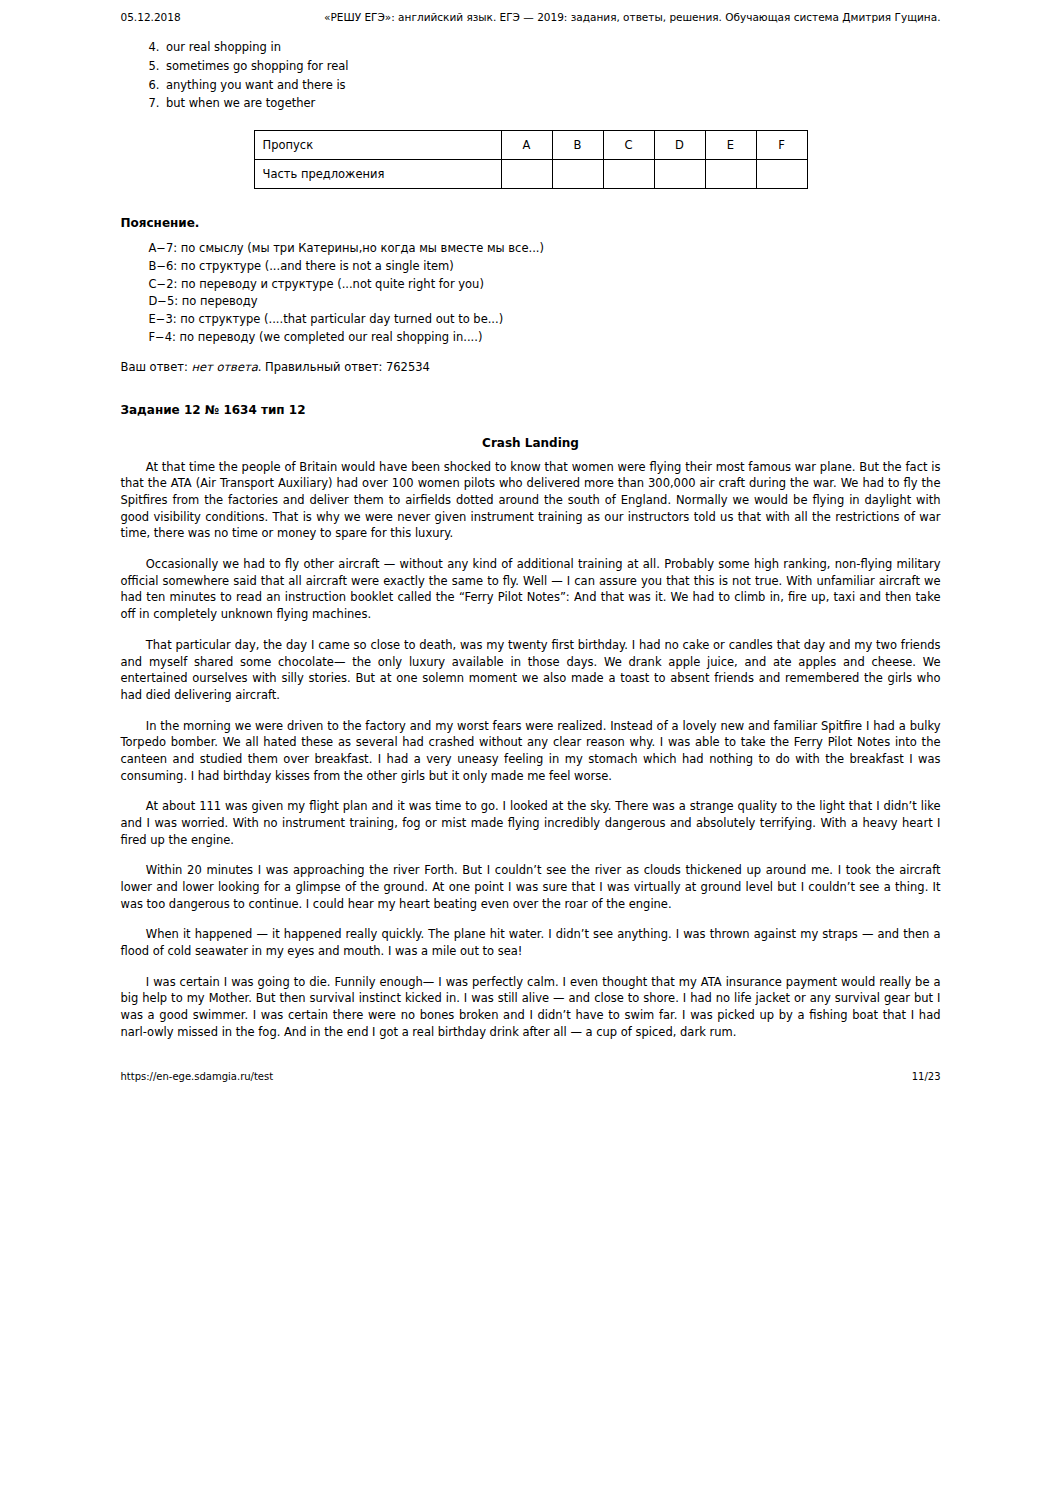05.12.2018
«РЕШУ ЕГЭ»: английский язык. ЕГЭ — 2019: задания, ответы, решения. Обучающая система Дмитрия Гущина.
4. our real shopping in
5. sometimes go shopping for real
6. anything you want and there is
7. but when we are together
| Пропуск | A | B | C | D | E | F |
| Часть предложения | | | | | | |
Пояснение.
A−7: по смыслу (мы три Катерины,но когда мы вместе мы все...)
B−6: по структуре (...and there is not a single item)
C−2: по переводу и структуре (...not quite right for you)
D−5: по переводу
E−3: по структуре (....that particular day turned out to be...)
F−4: по переводу (we completed our real shopping in....)
Ваш ответ: нет ответа. Правильный ответ: 762534
Задание 12 № 1634 тип 12
Crash Landing
At that time the people of Britain would have been shocked to know that women were flying their most famous war plane. But the fact is that the ATA (Air Transport Auxiliary) had over 100 women pilots who delivered more than 300,000 air craft during the war. We had to fly the Spitfires from the factories and deliver them to airfields dotted around the south of England. Normally we would be flying in daylight with good visibility conditions. That is why we were never given instrument training as our instructors told us that with all the restrictions of war time, there was no time or money to spare for this luxury.
Occasionally we had to fly other aircraft — without any kind of additional training at all. Probably some high ranking, non-flying military official somewhere said that all aircraft were exactly the same to fly. Well — I can assure you that this is not true. With unfamiliar aircraft we had ten minutes to read an instruction booklet called the “Ferry Pilot Notes”: And that was it. We had to climb in, fire up, taxi and then take off in completely unknown flying machines.
That particular day, the day I came so close to death, was my twenty first birthday. I had no cake or candles that day and my two friends and myself shared some chocolate— the only luxury available in those days. We drank apple juice, and ate apples and cheese. We entertained ourselves with silly stories. But at one solemn moment we also made a toast to absent friends and remembered the girls who had died delivering aircraft.
In the morning we were driven to the factory and my worst fears were realized. Instead of a lovely new and familiar Spitfire I had a bulky Torpedo bomber. We all hated these as several had crashed without any clear reason why. I was able to take the Ferry Pilot Notes into the canteen and studied them over breakfast. I had a very uneasy feeling in my stomach which had nothing to do with the breakfast I was consuming. I had birthday kisses from the other girls but it only made me feel worse.
At about 111 was given my flight plan and it was time to go. I looked at the sky. There was a strange quality to the light that I didn’t like and I was worried. With no instrument training, fog or mist made flying incredibly dangerous and absolutely terrifying. With a heavy heart I fired up the engine.
Within 20 minutes I was approaching the river Forth. But I couldn’t see the river as clouds thickened up around me. I took the aircraft lower and lower looking for a glimpse of the ground. At one point I was sure that I was virtually at ground level but I couldn’t see a thing. It was too dangerous to continue. I could hear my heart beating even over the roar of the engine.
When it happened — it happened really quickly. The plane hit water. I didn’t see anything. I was thrown against my straps — and then a flood of cold seawater in my eyes and mouth. I was a mile out to sea!
I was certain I was going to die. Funnily enough— I was perfectly calm. I even thought that my ATA insurance payment would really be a big help to my Mother. But then survival instinct kicked in. I was still alive — and close to shore. I had no life jacket or any survival gear but I was a good swimmer. I was certain there were no bones broken and I didn’t have to swim far. I was picked up by a fishing boat that I had narl-owly missed in the fog. And in the end I got a real birthday drink after all — a cup of spiced, dark rum.
https://en-ege.sdamgia.ru/test
11/23